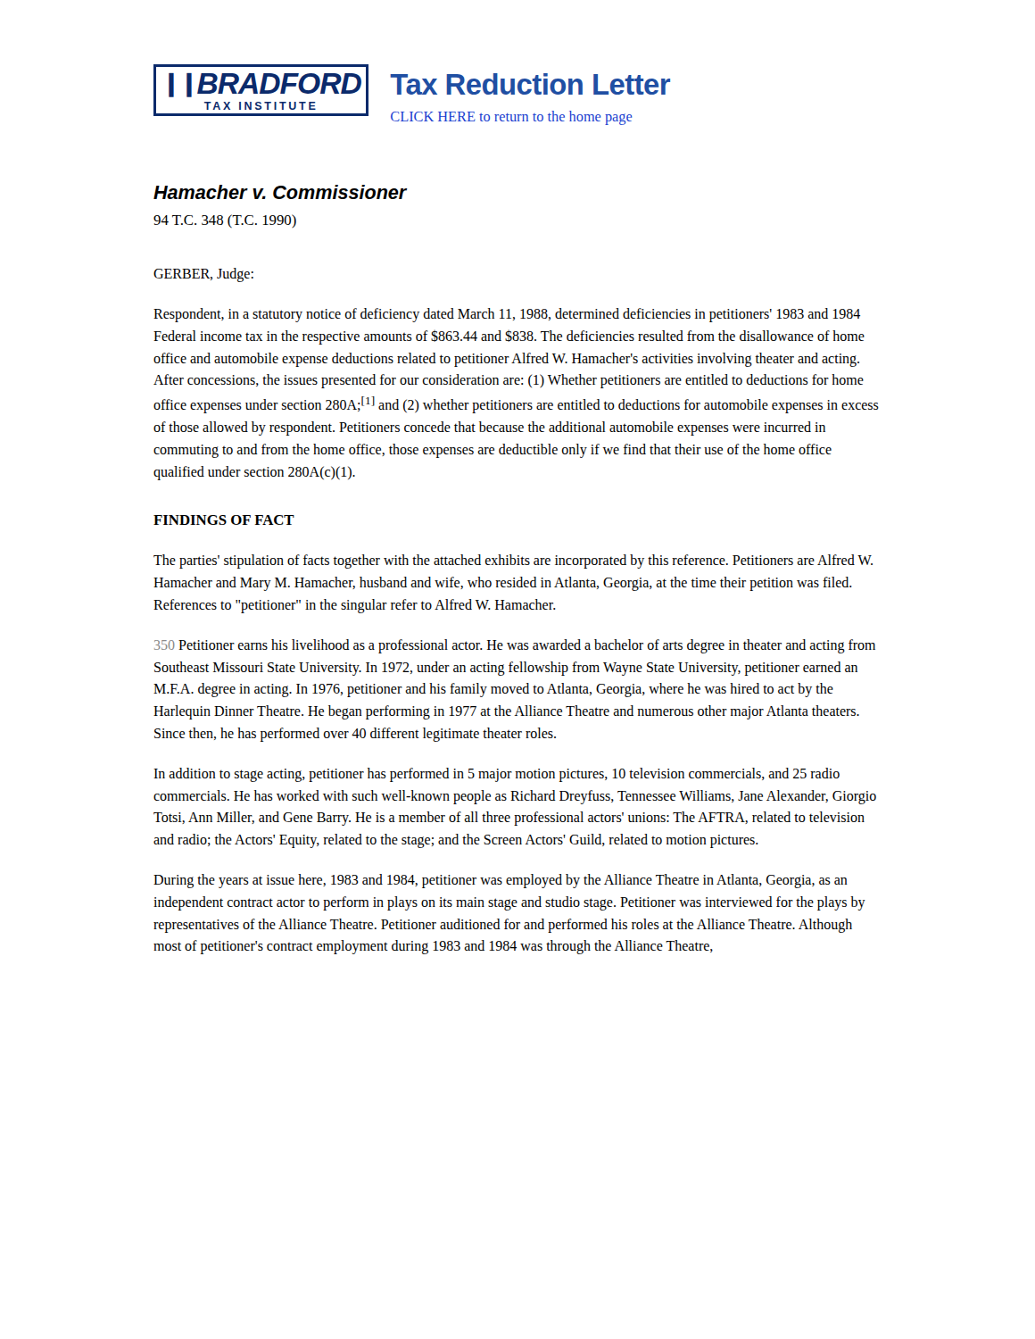❙❙BRADFORD TAX INSTITUTE
Tax Reduction Letter
CLICK HERE to return to the home page
Hamacher v. Commissioner
94 T.C. 348 (T.C. 1990)
GERBER, Judge:
Respondent, in a statutory notice of deficiency dated March 11, 1988, determined deficiencies in petitioners' 1983 and 1984 Federal income tax in the respective amounts of $863.44 and $838. The deficiencies resulted from the disallowance of home office and automobile expense deductions related to petitioner Alfred W. Hamacher's activities involving theater and acting. After concessions, the issues presented for our consideration are: (1) Whether petitioners are entitled to deductions for home office expenses under section 280A;[1] and (2) whether petitioners are entitled to deductions for automobile expenses in excess of those allowed by respondent. Petitioners concede that because the additional automobile expenses were incurred in commuting to and from the home office, those expenses are deductible only if we find that their use of the home office qualified under section 280A(c)(1).
FINDINGS OF FACT
The parties' stipulation of facts together with the attached exhibits are incorporated by this reference. Petitioners are Alfred W. Hamacher and Mary M. Hamacher, husband and wife, who resided in Atlanta, Georgia, at the time their petition was filed. References to "petitioner" in the singular refer to Alfred W. Hamacher.
350 Petitioner earns his livelihood as a professional actor. He was awarded a bachelor of arts degree in theater and acting from Southeast Missouri State University. In 1972, under an acting fellowship from Wayne State University, petitioner earned an M.F.A. degree in acting. In 1976, petitioner and his family moved to Atlanta, Georgia, where he was hired to act by the Harlequin Dinner Theatre. He began performing in 1977 at the Alliance Theatre and numerous other major Atlanta theaters. Since then, he has performed over 40 different legitimate theater roles.
In addition to stage acting, petitioner has performed in 5 major motion pictures, 10 television commercials, and 25 radio commercials. He has worked with such well-known people as Richard Dreyfuss, Tennessee Williams, Jane Alexander, Giorgio Totsi, Ann Miller, and Gene Barry. He is a member of all three professional actors' unions: The AFTRA, related to television and radio; the Actors' Equity, related to the stage; and the Screen Actors' Guild, related to motion pictures.
During the years at issue here, 1983 and 1984, petitioner was employed by the Alliance Theatre in Atlanta, Georgia, as an independent contract actor to perform in plays on its main stage and studio stage. Petitioner was interviewed for the plays by representatives of the Alliance Theatre. Petitioner auditioned for and performed his roles at the Alliance Theatre. Although most of petitioner's contract employment during 1983 and 1984 was through the Alliance Theatre,